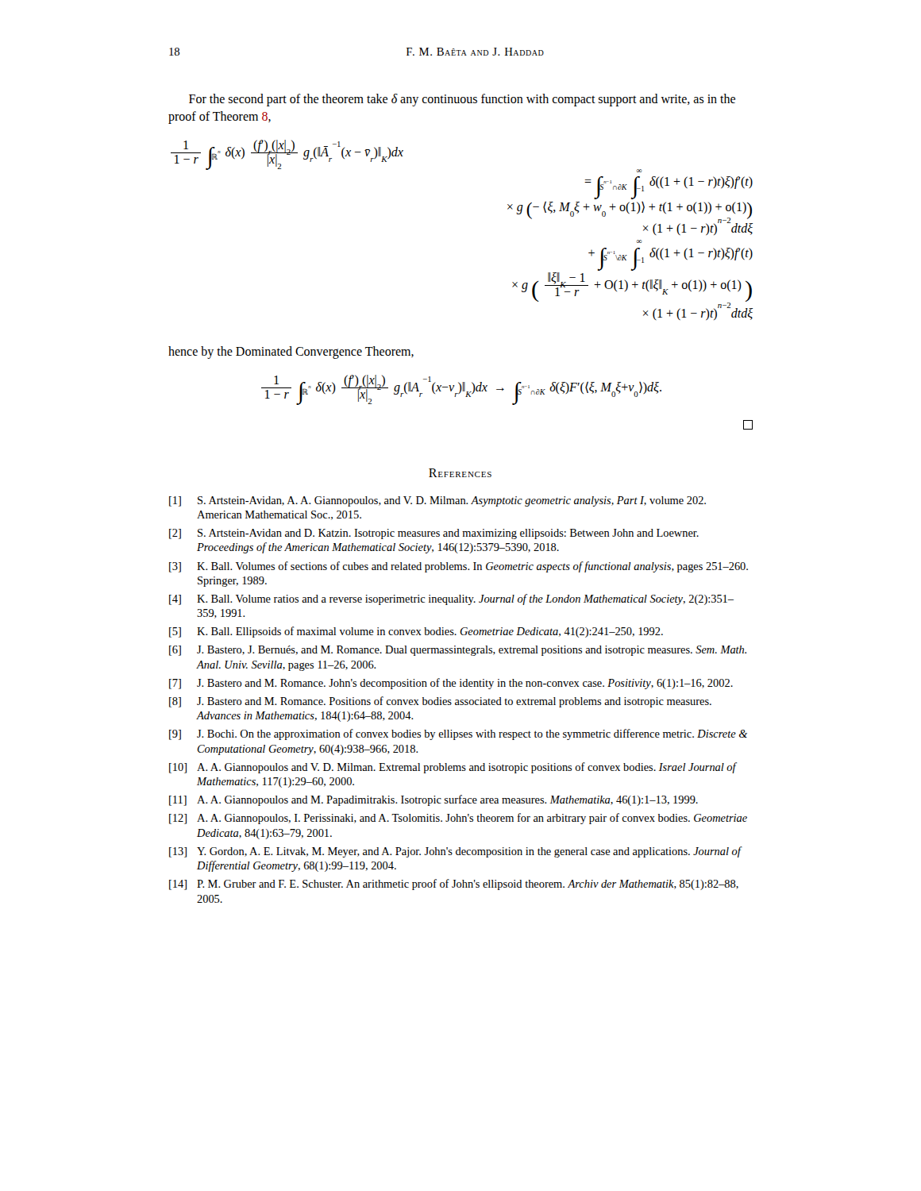18 F. M. Baêta and J. Haddad
For the second part of the theorem take δ any continuous function with compact support and write, as in the proof of Theorem 8,
11 − r ∫ℝn δ(x) (f′)r(|x|2)|x|2 gr(‖Ār−1(x − v̄r)‖K)dx
= ∫Sn−1∩∂K ∫∞−1 δ((1 + (1 − r)t)ξ)f′(t)
× g (− ⟨ξ, M0ξ + w0 + o(1)⟩ + t(1 + o(1)) + o(1))
× (1 + (1 − r)t)n−2dtdξ
+ ∫Sn−1\∂K ∫∞−1 δ((1 + (1 − r)t)ξ)f′(t)
× g ( ‖ξ‖K − 11 − r + O(1) + t(‖ξ‖K + o(1)) + o(1) )
× (1 + (1 − r)t)n−2dtdξ
hence by the Dominated Convergence Theorem,
11 − r ∫ℝn δ(x) (f′)r(|x|2)|x|2 gr(‖Ar−1(x−vr)‖K)dx → ∫Sn−1∩∂K δ(ξ)F′(⟨ξ, M0ξ+v0⟩)dξ.
References
[1] S. Artstein-Avidan, A. A. Giannopoulos, and V. D. Milman. Asymptotic geometric analysis, Part I, volume 202. American Mathematical Soc., 2015.
[2] S. Artstein-Avidan and D. Katzin. Isotropic measures and maximizing ellipsoids: Between John and Loewner. Proceedings of the American Mathematical Society, 146(12):5379–5390, 2018.
[3] K. Ball. Volumes of sections of cubes and related problems. In Geometric aspects of functional analysis, pages 251–260. Springer, 1989.
[4] K. Ball. Volume ratios and a reverse isoperimetric inequality. Journal of the London Mathematical Society, 2(2):351–359, 1991.
[5] K. Ball. Ellipsoids of maximal volume in convex bodies. Geometriae Dedicata, 41(2):241–250, 1992.
[6] J. Bastero, J. Bernués, and M. Romance. Dual quermassintegrals, extremal positions and isotropic measures. Sem. Math. Anal. Univ. Sevilla, pages 11–26, 2006.
[7] J. Bastero and M. Romance. John's decomposition of the identity in the non-convex case. Positivity, 6(1):1–16, 2002.
[8] J. Bastero and M. Romance. Positions of convex bodies associated to extremal problems and isotropic measures. Advances in Mathematics, 184(1):64–88, 2004.
[9] J. Bochi. On the approximation of convex bodies by ellipses with respect to the symmetric difference metric. Discrete & Computational Geometry, 60(4):938–966, 2018.
[10] A. A. Giannopoulos and V. D. Milman. Extremal problems and isotropic positions of convex bodies. Israel Journal of Mathematics, 117(1):29–60, 2000.
[11] A. A. Giannopoulos and M. Papadimitrakis. Isotropic surface area measures. Mathematika, 46(1):1–13, 1999.
[12] A. A. Giannopoulos, I. Perissinaki, and A. Tsolomitis. John's theorem for an arbitrary pair of convex bodies. Geometriae Dedicata, 84(1):63–79, 2001.
[13] Y. Gordon, A. E. Litvak, M. Meyer, and A. Pajor. John's decomposition in the general case and applications. Journal of Differential Geometry, 68(1):99–119, 2004.
[14] P. M. Gruber and F. E. Schuster. An arithmetic proof of John's ellipsoid theorem. Archiv der Mathematik, 85(1):82–88, 2005.